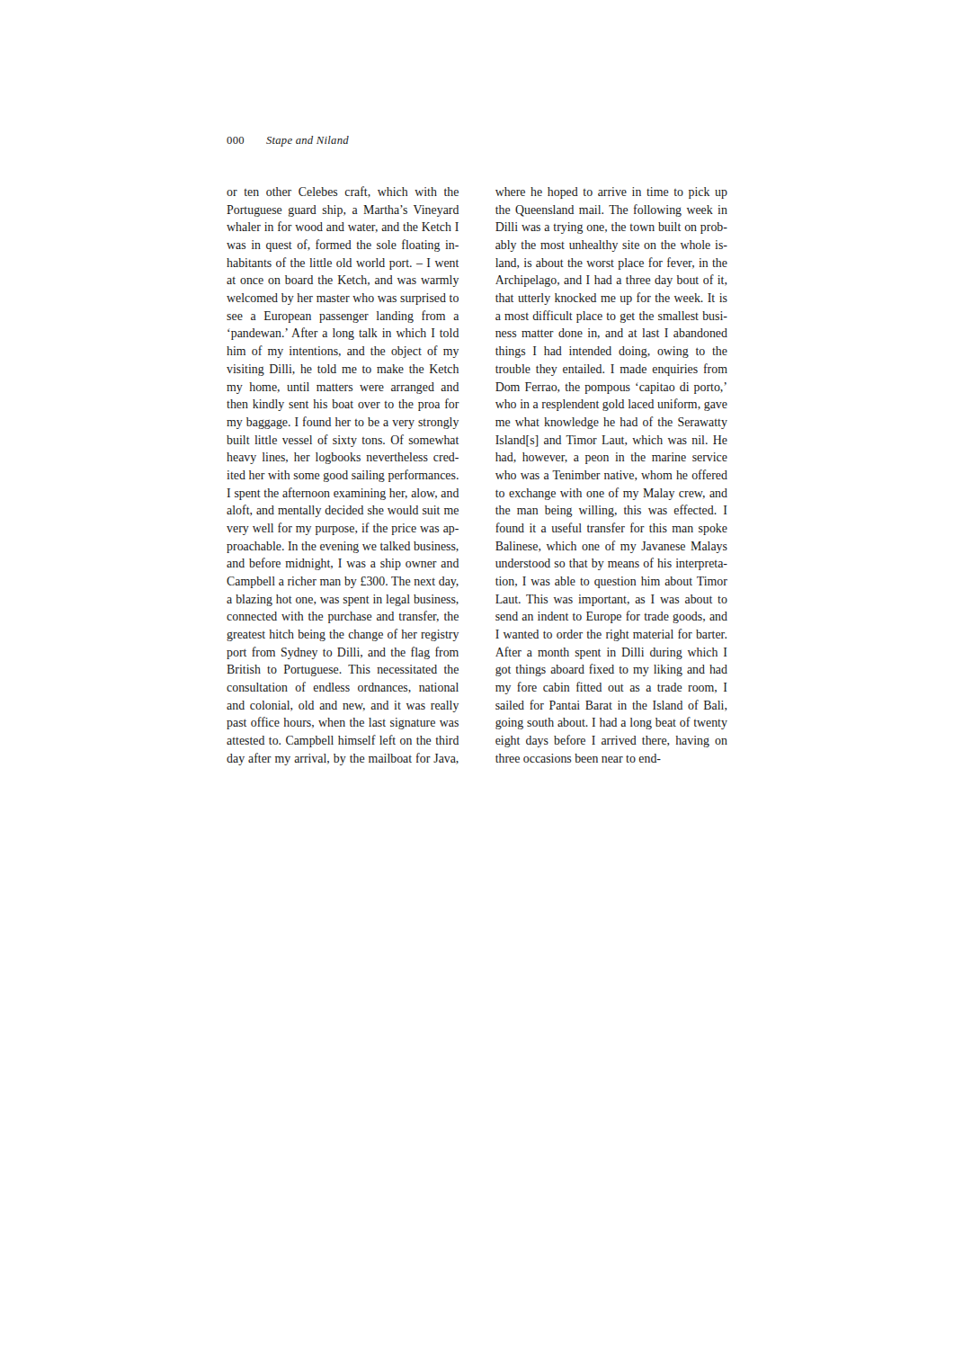000 Stape and Niland
or ten other Celebes craft, which with the Portuguese guard ship, a Martha’s Vineyard whaler in for wood and water, and the Ketch I was in quest of, formed the sole floating inhabitants of the little old world port. – I went at once on board the Ketch, and was warmly welcomed by her master who was surprised to see a European passenger landing from a ‘pandewan.’ After a long talk in which I told him of my intentions, and the object of my visiting Dilli, he told me to make the Ketch my home, until matters were arranged and then kindly sent his boat over to the proa for my baggage. I found her to be a very strongly built little vessel of sixty tons. Of somewhat heavy lines, her logbooks nevertheless credited her with some good sailing performances. I spent the afternoon examining her, alow, and aloft, and mentally decided she would suit me very well for my purpose, if the price was approachable. In the evening we talked business, and before midnight, I was a ship owner and Campbell a richer man by £300. The next day, a blazing hot one, was spent in legal business, connected with the purchase and transfer, the greatest hitch being the change of her registry port from Sydney to Dilli, and the flag from British to Portuguese. This necessitated the consultation of endless ordnances, national and colonial, old and new, and it was really past office hours, when the last signature was attested to. Campbell himself left on the third day after my arrival, by the mailboat for Java, where he hoped to arrive in time to pick up the Queensland mail. The following week in Dilli was a trying one, the town built on probably the most unhealthy site on the whole island, is about the worst place for fever, in the Archipelago, and I had a three day bout of it, that utterly knocked me up for the week. It is a most difficult place to get the smallest business matter done in, and at last I abandoned things I had intended doing, owing to the trouble they entailed. I made enquiries from Dom Ferrao, the pompous ‘capitao di porto,’ who in a resplendent gold laced uniform, gave me what knowledge he had of the Serawatty Island[s] and Timor Laut, which was nil. He had, however, a peon in the marine service who was a Tenimber native, whom he offered to exchange with one of my Malay crew, and the man being willing, this was effected. I found it a useful transfer for this man spoke Balinese, which one of my Javanese Malays understood so that by means of his interpretation, I was able to question him about Timor Laut. This was important, as I was about to send an indent to Europe for trade goods, and I wanted to order the right material for barter. After a month spent in Dilli during which I got things aboard fixed to my liking and had my fore cabin fitted out as a trade room, I sailed for Pantai Barat in the Island of Bali, going south about. I had a long beat of twenty eight days before I arrived there, having on three occasions been near to end-